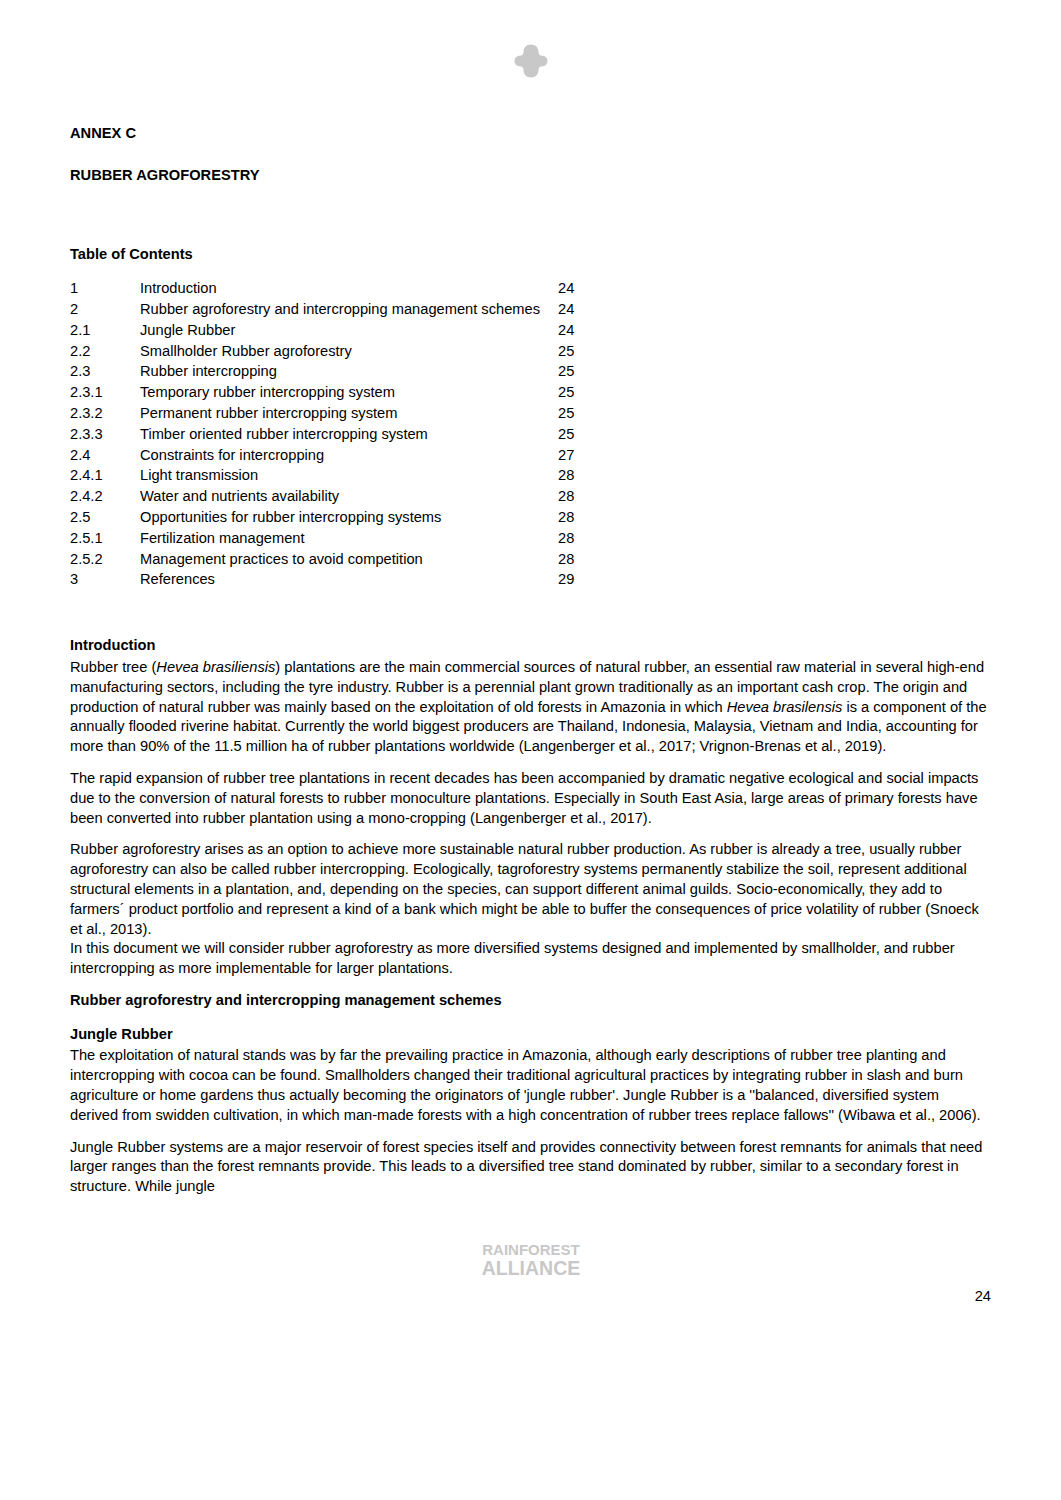ANNEX C
RUBBER AGROFORESTRY
Table of Contents
| 1 | Introduction | 24 |
| 2 | Rubber agroforestry and intercropping management schemes | 24 |
| 2.1 | Jungle Rubber | 24 |
| 2.2 | Smallholder Rubber agroforestry | 25 |
| 2.3 | Rubber intercropping | 25 |
| 2.3.1 | Temporary rubber intercropping system | 25 |
| 2.3.2 | Permanent rubber intercropping system | 25 |
| 2.3.3 | Timber oriented rubber intercropping system | 25 |
| 2.4 | Constraints for intercropping | 27 |
| 2.4.1 | Light transmission | 28 |
| 2.4.2 | Water and nutrients availability | 28 |
| 2.5 | Opportunities for rubber intercropping systems | 28 |
| 2.5.1 | Fertilization management | 28 |
| 2.5.2 | Management practices to avoid competition | 28 |
| 3 | References | 29 |
Introduction
Rubber tree (Hevea brasiliensis) plantations are the main commercial sources of natural rubber, an essential raw material in several high-end manufacturing sectors, including the tyre industry. Rubber is a perennial plant grown traditionally as an important cash crop. The origin and production of natural rubber was mainly based on the exploitation of old forests in Amazonia in which Hevea brasilensis is a component of the annually flooded riverine habitat. Currently the world biggest producers are Thailand, Indonesia, Malaysia, Vietnam and India, accounting for more than 90% of the 11.5 million ha of rubber plantations worldwide (Langenberger et al., 2017; Vrignon-Brenas et al., 2019).
The rapid expansion of rubber tree plantations in recent decades has been accompanied by dramatic negative ecological and social impacts due to the conversion of natural forests to rubber monoculture plantations. Especially in South East Asia, large areas of primary forests have been converted into rubber plantation using a mono-cropping (Langenberger et al., 2017).
Rubber agroforestry arises as an option to achieve more sustainable natural rubber production. As rubber is already a tree, usually rubber agroforestry can also be called rubber intercropping. Ecologically, tagroforestry systems permanently stabilize the soil, represent additional structural elements in a plantation, and, depending on the species, can support different animal guilds. Socio-economically, they add to farmers´ product portfolio and represent a kind of a bank which might be able to buffer the consequences of price volatility of rubber (Snoeck et al., 2013).
In this document we will consider rubber agroforestry as more diversified systems designed and implemented by smallholder, and rubber intercropping as more implementable for larger plantations.
Rubber agroforestry and intercropping management schemes
Jungle Rubber
The exploitation of natural stands was by far the prevailing practice in Amazonia, although early descriptions of rubber tree planting and intercropping with cocoa can be found. Smallholders changed their traditional agricultural practices by integrating rubber in slash and burn agriculture or home gardens thus actually becoming the originators of 'jungle rubber'. Jungle Rubber is a ''balanced, diversified system derived from swidden cultivation, in which man-made forests with a high concentration of rubber trees replace fallows'' (Wibawa et al., 2006).
Jungle Rubber systems are a major reservoir of forest species itself and provides connectivity between forest remnants for animals that need larger ranges than the forest remnants provide. This leads to a diversified tree stand dominated by rubber, similar to a secondary forest in structure. While jungle
24